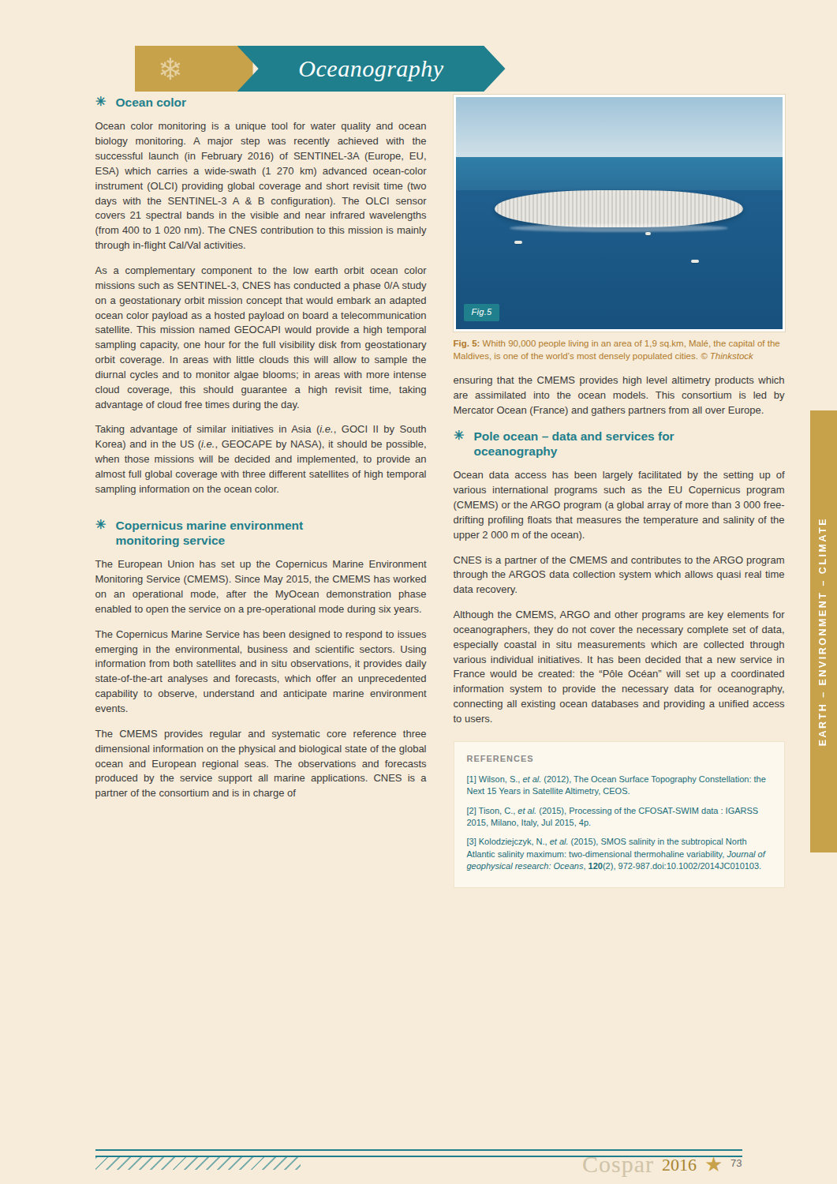❄
Oceanography
Ocean color
Ocean color monitoring is a unique tool for water quality and ocean biology monitoring. A major step was recently achieved with the successful launch (in February 2016) of SENTINEL-3A (Europe, EU, ESA) which carries a wide-swath (1 270 km) advanced ocean-color instrument (OLCI) providing global coverage and short revisit time (two days with the SENTINEL-3 A & B configuration). The OLCI sensor covers 21 spectral bands in the visible and near infrared wavelengths (from 400 to 1 020 nm). The CNES contribution to this mission is mainly through in-flight Cal/Val activities.
As a complementary component to the low earth orbit ocean color missions such as SENTINEL-3, CNES has conducted a phase 0/A study on a geostationary orbit mission concept that would embark an adapted ocean color payload as a hosted payload on board a telecommunication satellite. This mission named GEOCAPI would provide a high temporal sampling capacity, one hour for the full visibility disk from geostationary orbit coverage. In areas with little clouds this will allow to sample the diurnal cycles and to monitor algae blooms; in areas with more intense cloud coverage, this should guarantee a high revisit time, taking advantage of cloud free times during the day.
Taking advantage of similar initiatives in Asia (i.e., GOCI II by South Korea) and in the US (i.e., GEOCAPE by NASA), it should be possible, when those missions will be decided and implemented, to provide an almost full global coverage with three different satellites of high temporal sampling information on the ocean color.
Copernicus marine environment
monitoring service
The European Union has set up the Copernicus Marine Environment Monitoring Service (CMEMS). Since May 2015, the CMEMS has worked on an operational mode, after the MyOcean demonstration phase enabled to open the service on a pre-operational mode during six years.
The Copernicus Marine Service has been designed to respond to issues emerging in the environmental, business and scientific sectors. Using information from both satellites and in situ observations, it provides daily state-of-the-art analyses and forecasts, which offer an unprecedented capability to observe, understand and anticipate marine environment events.
The CMEMS provides regular and systematic core reference three dimensional information on the physical and biological state of the global ocean and European regional seas. The observations and forecasts produced by the service support all marine applications. CNES is a partner of the consortium and is in charge of
Fig.5
Fig. 5: Whith 90,000 people living in an area of 1,9 sq.km, Malé, the capital of the Maldives, is one of the world’s most densely populated cities. © Thinkstock
ensuring that the CMEMS provides high level altimetry products which are assimilated into the ocean models. This consortium is led by Mercator Ocean (France) and gathers partners from all over Europe.
Pole ocean – data and services for
oceanography
Ocean data access has been largely facilitated by the setting up of various international programs such as the EU Copernicus program (CMEMS) or the ARGO program (a global array of more than 3 000 free-drifting profiling floats that measures the temperature and salinity of the upper 2 000 m of the ocean).
CNES is a partner of the CMEMS and contributes to the ARGO program through the ARGOS data collection system which allows quasi real time data recovery.
Although the CMEMS, ARGO and other programs are key elements for oceanographers, they do not cover the necessary complete set of data, especially coastal in situ measurements which are collected through various individual initiatives. It has been decided that a new service in France would be created: the “Pôle Océan” will set up a coordinated information system to provide the necessary data for oceanography, connecting all existing ocean databases and providing a unified access to users.
References
[1] Wilson, S., et al. (2012), The Ocean Surface Topography Constellation: the Next 15 Years in Satellite Altimetry, CEOS.
[2] Tison, C., et al. (2015), Processing of the CFOSAT-SWIM data : IGARSS 2015, Milano, Italy, Jul 2015, 4p.
[3] Kolodziejczyk, N., et al. (2015), SMOS salinity in the subtropical North Atlantic salinity maximum: two-dimensional thermohaline variability, Journal of geophysical research: Oceans, 120(2), 972-987.doi:10.1002/2014JC010103.
EARTH – ENVIRONMENT – CLIMATE
Cospar
2016
★
73